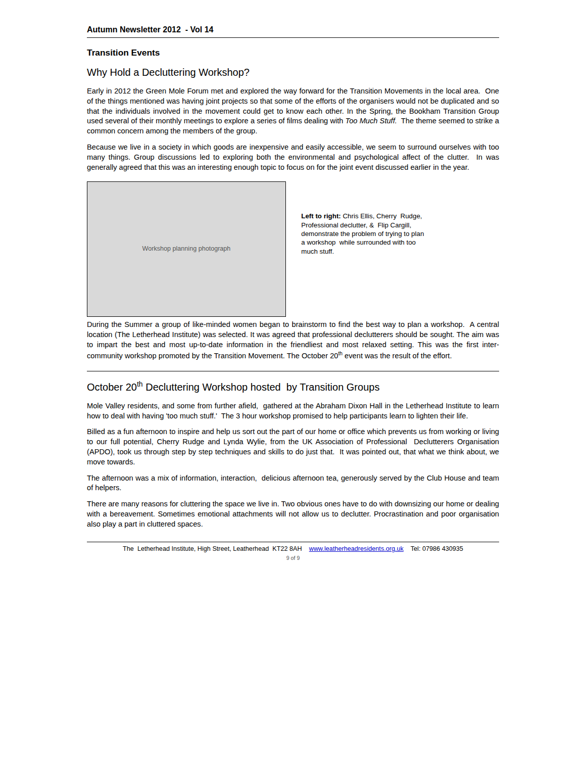Autumn Newsletter 2012 - Vol 14
Transition Events
Why Hold a Decluttering Workshop?
Early in 2012 the Green Mole Forum met and explored the way forward for the Transition Movements in the local area. One of the things mentioned was having joint projects so that some of the efforts of the organisers would not be duplicated and so that the individuals involved in the movement could get to know each other. In the Spring, the Bookham Transition Group used several of their monthly meetings to explore a series of films dealing with Too Much Stuff. The theme seemed to strike a common concern among the members of the group.
Because we live in a society in which goods are inexpensive and easily accessible, we seem to surround ourselves with too many things. Group discussions led to exploring both the environmental and psychological affect of the clutter. In was generally agreed that this was an interesting enough topic to focus on for the joint event discussed earlier in the year.
Left to right: Chris Ellis, Cherry Rudge, Professional declutter, & Flip Cargill, demonstrate the problem of trying to plan a workshop while surrounded with too much stuff.
During the Summer a group of like-minded women began to brainstorm to find the best way to plan a workshop. A central location (The Letherhead Institute) was selected. It was agreed that professional declutterers should be sought. The aim was to impart the best and most up-to-date information in the friendliest and most relaxed setting. This was the first inter-community workshop promoted by the Transition Movement. The October 20th event was the result of the effort.
October 20th Decluttering Workshop hosted by Transition Groups
Mole Valley residents, and some from further afield, gathered at the Abraham Dixon Hall in the Letherhead Institute to learn how to deal with having 'too much stuff.' The 3 hour workshop promised to help participants learn to lighten their life.
Billed as a fun afternoon to inspire and help us sort out the part of our home or office which prevents us from working or living to our full potential, Cherry Rudge and Lynda Wylie, from the UK Association of Professional Declutterers Organisation (APDO), took us through step by step techniques and skills to do just that. It was pointed out, that what we think about, we move towards.
The afternoon was a mix of information, interaction, delicious afternoon tea, generously served by the Club House and team of helpers.
There are many reasons for cluttering the space we live in. Two obvious ones have to do with downsizing our home or dealing with a bereavement. Sometimes emotional attachments will not allow us to declutter. Procrastination and poor organisation also play a part in cluttered spaces.
The Letherhead Institute, High Street, Leatherhead KT22 8AH www.leatherheadresidents.org.uk Tel: 07986 430935
9 of 9